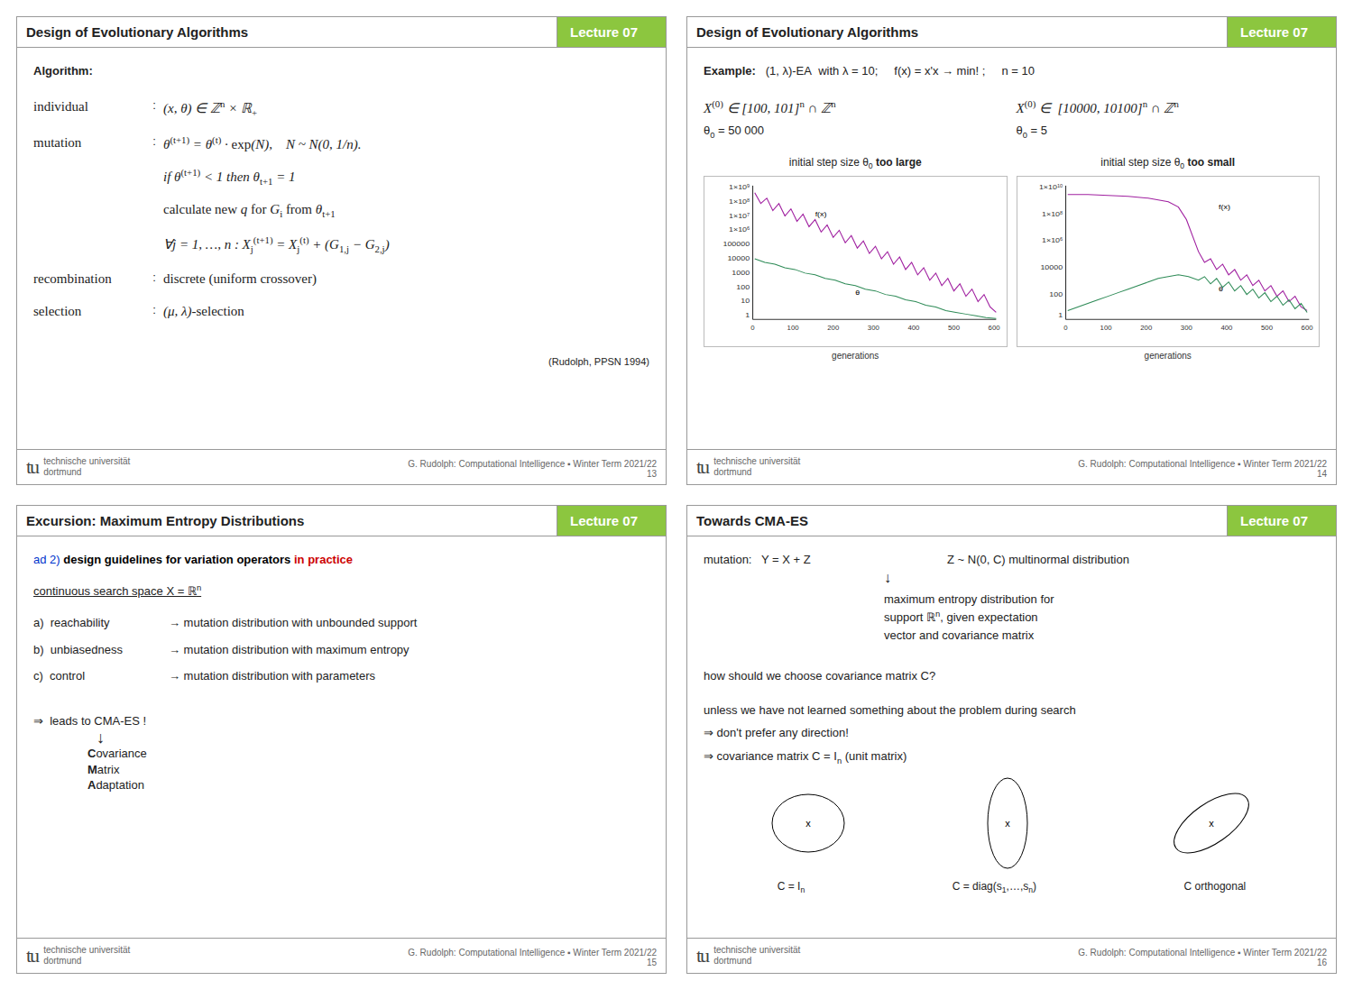Design of Evolutionary Algorithms
Lecture 07
Algorithm:
| individual | : | (x, θ) ∈ ℤ n × ℝ + |
| mutation | : | θ (t+1) = θ (t) · exp (N), N ~ N(0, 1/n). if θ (t+1) < 1 then θ t+1 = 1 calculate new q for G i from θ t+1 ∀j = 1, …, n : X j (t+1) = X j (t) + (G 1,j − G 2,j ) |
| recombination | : | discrete (uniform crossover) |
| selection | : | (μ, λ) -selection |
(Rudolph, PPSN 1994)
tu technische universität
dortmund
G. Rudolph: Computational Intelligence ▪ Winter Term 2021/22 13
Design of Evolutionary Algorithms
Lecture 07
Example: (1, λ)-EA with λ = 10; f(x) = x'x → min! ; n = 10
X(0) ∈ [100, 101]n ∩ ℤn
X(0) ∈ [10000, 10100]n ∩ ℤn
θ0 = 50 000
θ0 = 5
initial step size θ0 too large
1×109 1×108 1×107 1×106 100000 10000 1000 100 10 1 0 100 200 300 400 500 600 f(x) θ
generations
initial step size θ0 too small
1×1010 1×108 1×106 10000 100 1 0 100 200 300 400 500 600 f(x) θ
generations
tu technische universität
dortmund
G. Rudolph: Computational Intelligence ▪ Winter Term 2021/22 14
Excursion: Maximum Entropy Distributions
Lecture 07
ad 2) design guidelines for variation operators in practice
continuous search space X = ℝn
a) reachability→ mutation distribution with unbounded support
b) unbiasedness→ mutation distribution with maximum entropy
c) control→ mutation distribution with parameters
⇒ leads to CMA-ES !
↓
Covariance
Matrix
Adaptation
tu technische universität
dortmund
G. Rudolph: Computational Intelligence ▪ Winter Term 2021/22 15
Towards CMA-ES
Lecture 07
mutation: Y = X + Z Z ~ N(0, C) multinormal distribution
↓
maximum entropy distribution for
support ℝn, given expectation
vector and covariance matrix
how should we choose covariance matrix C?
unless we have not learned something about the problem during search
⇒ don't prefer any direction!
⇒ covariance matrix C = In (unit matrix)
x
x
x
C = In C = diag(s1,…,sn) C orthogonal
tu technische universität
dortmund
G. Rudolph: Computational Intelligence ▪ Winter Term 2021/22 16